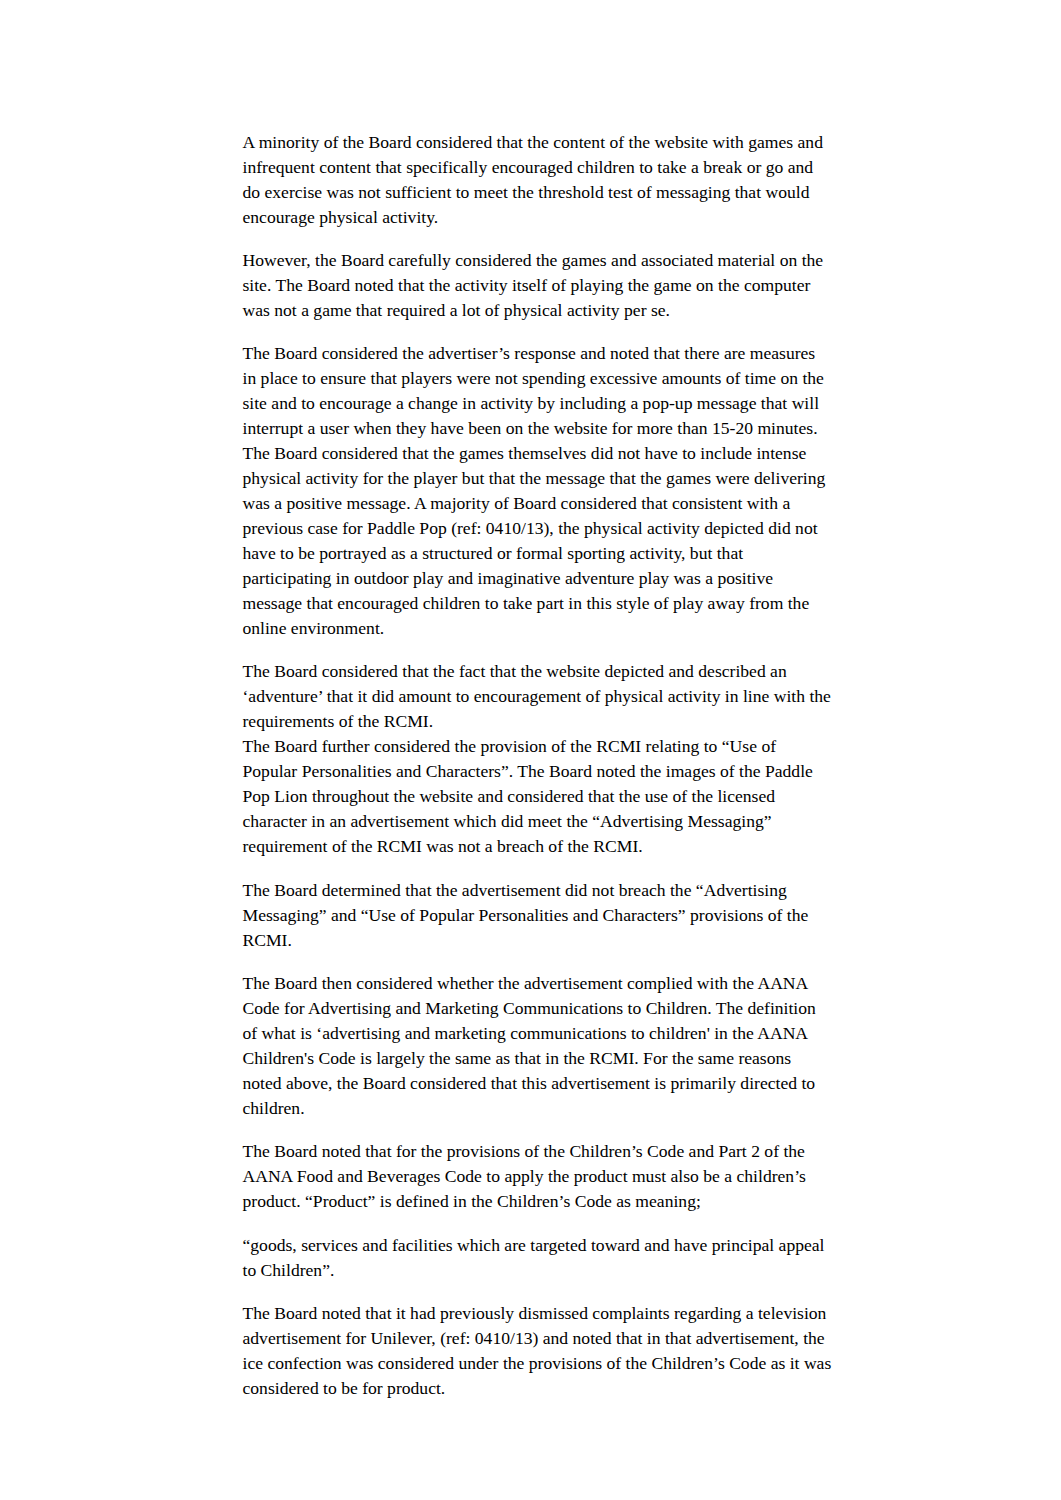A minority of the Board considered that the content of the website with games and infrequent content that specifically encouraged children to take a break or go and do exercise was not sufficient to meet the threshold test of messaging that would encourage physical activity.
However, the Board carefully considered the games and associated material on the site. The Board noted that the activity itself of playing the game on the computer was not a game that required a lot of physical activity per se.
The Board considered the advertiser’s response and noted that there are measures in place to ensure that players were not spending excessive amounts of time on the site and to encourage a change in activity by including a pop-up message that will interrupt a user when they have been on the website for more than 15-20 minutes.
The Board considered that the games themselves did not have to include intense physical activity for the player but that the message that the games were delivering was a positive message. A majority of Board considered that consistent with a previous case for Paddle Pop (ref: 0410/13), the physical activity depicted did not have to be portrayed as a structured or formal sporting activity, but that participating in outdoor play and imaginative adventure play was a positive message that encouraged children to take part in this style of play away from the online environment.
The Board considered that the fact that the website depicted and described an ‘adventure’ that it did amount to encouragement of physical activity in line with the requirements of the RCMI.
The Board further considered the provision of the RCMI relating to “Use of Popular Personalities and Characters”. The Board noted the images of the Paddle Pop Lion throughout the website and considered that the use of the licensed character in an advertisement which did meet the “Advertising Messaging” requirement of the RCMI was not a breach of the RCMI.
The Board determined that the advertisement did not breach the “Advertising Messaging” and “Use of Popular Personalities and Characters” provisions of the RCMI.
The Board then considered whether the advertisement complied with the AANA Code for Advertising and Marketing Communications to Children. The definition of what is ‘advertising and marketing communications to children' in the AANA Children's Code is largely the same as that in the RCMI. For the same reasons noted above, the Board considered that this advertisement is primarily directed to children.
The Board noted that for the provisions of the Children’s Code and Part 2 of the AANA Food and Beverages Code to apply the product must also be a children’s product. “Product” is defined in the Children’s Code as meaning;
“goods, services and facilities which are targeted toward and have principal appeal to Children”.
The Board noted that it had previously dismissed complaints regarding a television advertisement for Unilever, (ref: 0410/13) and noted that in that advertisement, the ice confection was considered under the provisions of the Children’s Code as it was considered to be for product.